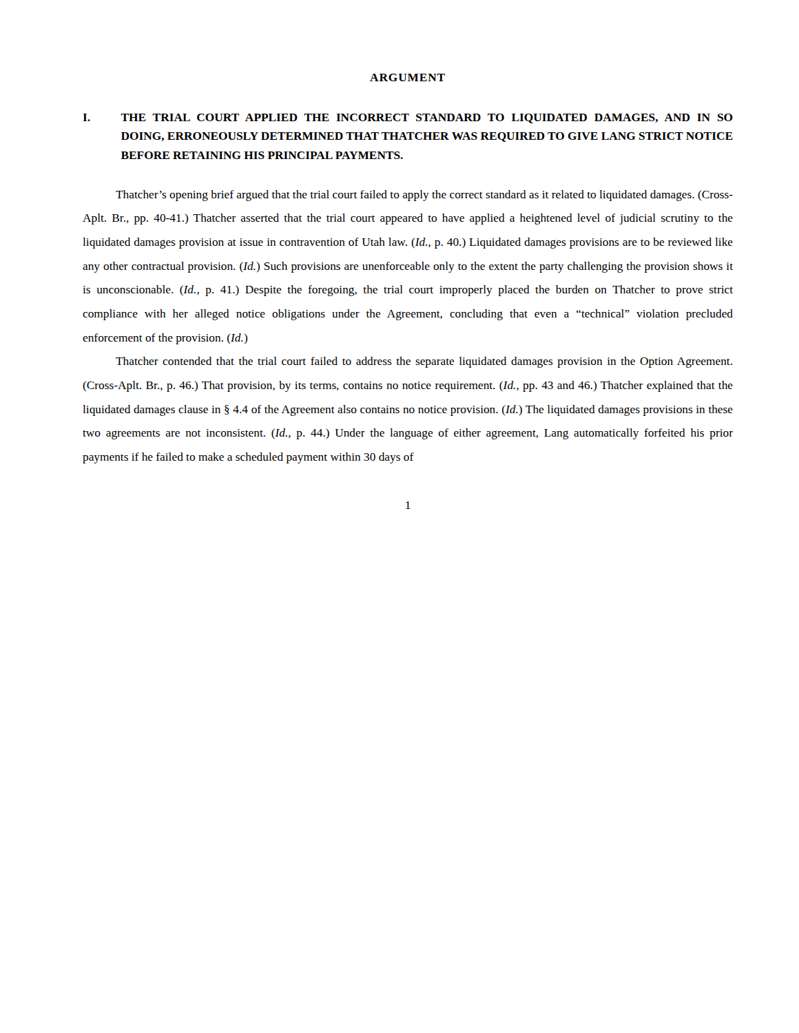ARGUMENT
I.
The trial court applied the incorrect standard to liquidated damages, and in so doing, erroneously determined that Thatcher was required to give Lang strict notice before retaining his principal payments.
Thatcher’s opening brief argued that the trial court failed to apply the correct standard as it related to liquidated damages. (Cross-Aplt. Br., pp. 40-41.) Thatcher asserted that the trial court appeared to have applied a heightened level of judicial scrutiny to the liquidated damages provision at issue in contravention of Utah law. (Id., p. 40.) Liquidated damages provisions are to be reviewed like any other contractual provision. (Id.) Such provisions are unenforceable only to the extent the party challenging the provision shows it is unconscionable. (Id., p. 41.) Despite the foregoing, the trial court improperly placed the burden on Thatcher to prove strict compliance with her alleged notice obligations under the Agreement, concluding that even a “technical” violation precluded enforcement of the provision. (Id.)
Thatcher contended that the trial court failed to address the separate liquidated damages provision in the Option Agreement. (Cross-Aplt. Br., p. 46.) That provision, by its terms, contains no notice requirement. (Id., pp. 43 and 46.) Thatcher explained that the liquidated damages clause in § 4.4 of the Agreement also contains no notice provision. (Id.) The liquidated damages provisions in these two agreements are not inconsistent. (Id., p. 44.) Under the language of either agreement, Lang automatically forfeited his prior payments if he failed to make a scheduled payment within 30 days of
1